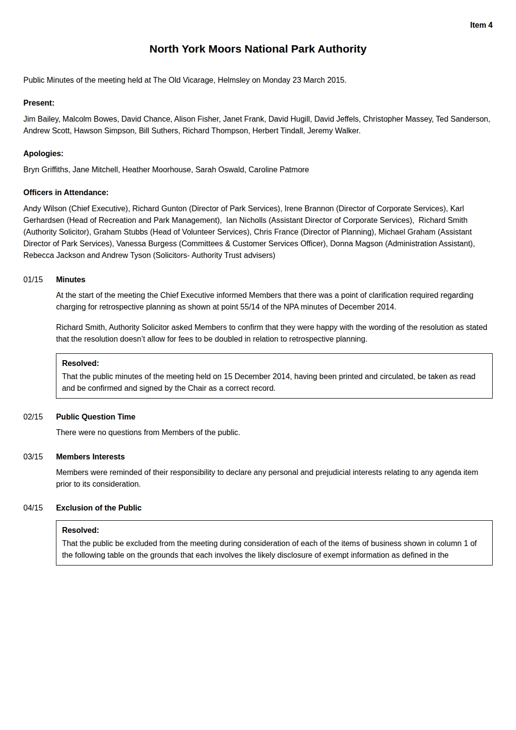Item 4
North York Moors National Park Authority
Public Minutes of the meeting held at The Old Vicarage, Helmsley on Monday 23 March 2015.
Present:
Jim Bailey, Malcolm Bowes, David Chance, Alison Fisher, Janet Frank, David Hugill, David Jeffels, Christopher Massey, Ted Sanderson, Andrew Scott, Hawson Simpson, Bill Suthers, Richard Thompson, Herbert Tindall, Jeremy Walker.
Apologies:
Bryn Griffiths, Jane Mitchell, Heather Moorhouse, Sarah Oswald, Caroline Patmore
Officers in Attendance:
Andy Wilson (Chief Executive), Richard Gunton (Director of Park Services), Irene Brannon (Director of Corporate Services), Karl Gerhardsen (Head of Recreation and Park Management), Ian Nicholls (Assistant Director of Corporate Services), Richard Smith (Authority Solicitor), Graham Stubbs (Head of Volunteer Services), Chris France (Director of Planning), Michael Graham (Assistant Director of Park Services), Vanessa Burgess (Committees & Customer Services Officer), Donna Magson (Administration Assistant), Rebecca Jackson and Andrew Tyson (Solicitors- Authority Trust advisers)
01/15 Minutes
At the start of the meeting the Chief Executive informed Members that there was a point of clarification required regarding charging for retrospective planning as shown at point 55/14 of the NPA minutes of December 2014.
Richard Smith, Authority Solicitor asked Members to confirm that they were happy with the wording of the resolution as stated that the resolution doesn’t allow for fees to be doubled in relation to retrospective planning.
Resolved:
That the public minutes of the meeting held on 15 December 2014, having been printed and circulated, be taken as read and be confirmed and signed by the Chair as a correct record.
02/15 Public Question Time
There were no questions from Members of the public.
03/15 Members Interests
Members were reminded of their responsibility to declare any personal and prejudicial interests relating to any agenda item prior to its consideration.
04/15 Exclusion of the Public
Resolved:
That the public be excluded from the meeting during consideration of each of the items of business shown in column 1 of the following table on the grounds that each involves the likely disclosure of exempt information as defined in the